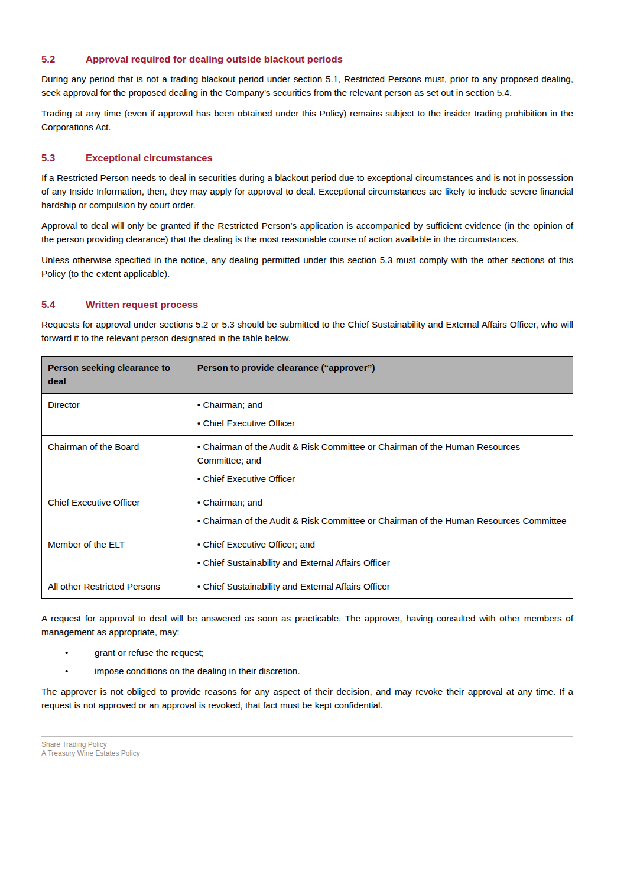5.2 Approval required for dealing outside blackout periods
During any period that is not a trading blackout period under section 5.1, Restricted Persons must, prior to any proposed dealing, seek approval for the proposed dealing in the Company’s securities from the relevant person as set out in section 5.4.
Trading at any time (even if approval has been obtained under this Policy) remains subject to the insider trading prohibition in the Corporations Act.
5.3 Exceptional circumstances
If a Restricted Person needs to deal in securities during a blackout period due to exceptional circumstances and is not in possession of any Inside Information, then, they may apply for approval to deal. Exceptional circumstances are likely to include severe financial hardship or compulsion by court order.
Approval to deal will only be granted if the Restricted Person’s application is accompanied by sufficient evidence (in the opinion of the person providing clearance) that the dealing is the most reasonable course of action available in the circumstances.
Unless otherwise specified in the notice, any dealing permitted under this section 5.3 must comply with the other sections of this Policy (to the extent applicable).
5.4 Written request process
Requests for approval under sections 5.2 or 5.3 should be submitted to the Chief Sustainability and External Affairs Officer, who will forward it to the relevant person designated in the table below.
| Person seeking clearance to deal | Person to provide clearance (“approver”) |
| --- | --- |
| Director | • Chairman; and • Chief Executive Officer |
| Chairman of the Board | • Chairman of the Audit & Risk Committee or Chairman of the Human Resources Committee; and • Chief Executive Officer |
| Chief Executive Officer | • Chairman; and • Chairman of the Audit & Risk Committee or Chairman of the Human Resources Committee |
| Member of the ELT | • Chief Executive Officer; and • Chief Sustainability and External Affairs Officer |
| All other Restricted Persons | • Chief Sustainability and External Affairs Officer |
A request for approval to deal will be answered as soon as practicable. The approver, having consulted with other members of management as appropriate, may:
grant or refuse the request;
impose conditions on the dealing in their discretion.
The approver is not obliged to provide reasons for any aspect of their decision, and may revoke their approval at any time. If a request is not approved or an approval is revoked, that fact must be kept confidential.
Share Trading Policy
A Treasury Wine Estates Policy